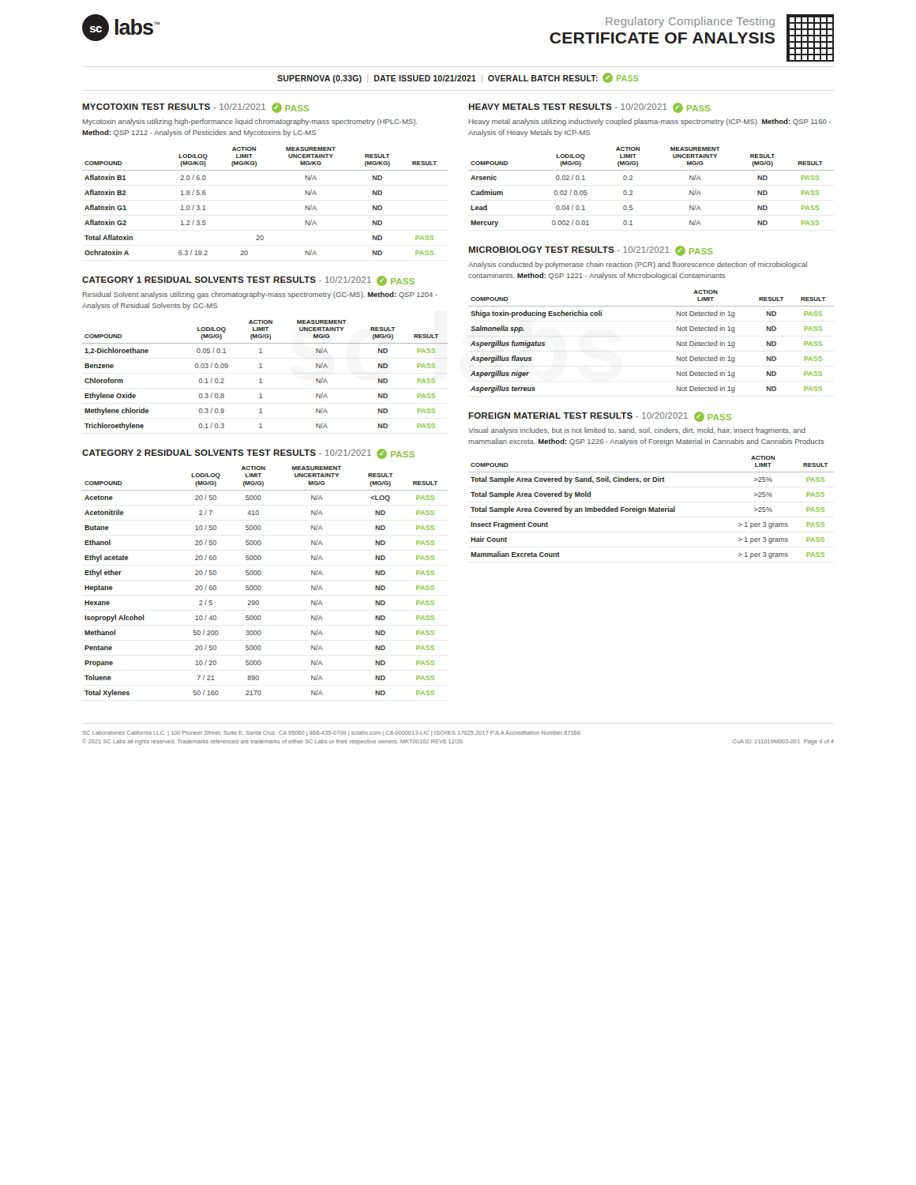sc labs
sc
labs™
Regulatory Compliance Testing
CERTIFICATE OF ANALYSIS
SUPERNOVA (0.33G) | DATE ISSUED 10/21/2021 | OVERALL BATCH RESULT: ✓PASS
MYCOTOXIN TEST RESULTS - 10/21/2021 ✓PASS
Mycotoxin analysis utilizing high-performance liquid chromatography-mass spectrometry (HPLC-MS). Method: QSP 1212 - Analysis of Pesticides and Mycotoxins by LC-MS
| COMPOUND | LOD/LOQ (µg/kg) | ACTION LIMIT (µg/kg) | MEASUREMENT UNCERTAINTY µg/kg | RESULT (µg/kg) | RESULT |
| --- | --- | --- | --- | --- | --- |
| Aflatoxin B1 | 2.0 / 6.0 | | N/A | ND | |
| Aflatoxin B2 | 1.8 / 5.6 | | N/A | ND | |
| Aflatoxin G1 | 1.0 / 3.1 | | N/A | ND | |
| Aflatoxin G2 | 1.2 / 3.5 | | N/A | ND | |
| Total Aflatoxin | 20 | ND | PASS |
| Ochratoxin A | 6.3 / 19.2 | 20 | N/A | ND | PASS |
CATEGORY 1 RESIDUAL SOLVENTS TEST RESULTS - 10/21/2021 ✓PASS
Residual Solvent analysis utilizing gas chromatography-mass spectrometry (GC-MS). Method: QSP 1204 - Analysis of Residual Solvents by GC-MS
| COMPOUND | LOD/LOQ (µg/g) | ACTION LIMIT (µg/g) | MEASUREMENT UNCERTAINTY µg/g | RESULT (µg/g) | RESULT |
| --- | --- | --- | --- | --- | --- |
| 1,2-Dichloroethane | 0.05 / 0.1 | 1 | N/A | ND | PASS |
| Benzene | 0.03 / 0.09 | 1 | N/A | ND | PASS |
| Chloroform | 0.1 / 0.2 | 1 | N/A | ND | PASS |
| Ethylene Oxide | 0.3 / 0.8 | 1 | N/A | ND | PASS |
| Methylene chloride | 0.3 / 0.9 | 1 | N/A | ND | PASS |
| Trichloroethylene | 0.1 / 0.3 | 1 | N/A | ND | PASS |
CATEGORY 2 RESIDUAL SOLVENTS TEST RESULTS - 10/21/2021 ✓PASS
| COMPOUND | LOD/LOQ (µg/g) | ACTION LIMIT (µg/g) | MEASUREMENT UNCERTAINTY µg/g | RESULT (µg/g) | RESULT |
| --- | --- | --- | --- | --- | --- |
| Acetone | 20 / 50 | 5000 | N/A | <LOQ | PASS |
| Acetonitrile | 2 / 7 | 410 | N/A | ND | PASS |
| Butane | 10 / 50 | 5000 | N/A | ND | PASS |
| Ethanol | 20 / 50 | 5000 | N/A | ND | PASS |
| Ethyl acetate | 20 / 60 | 5000 | N/A | ND | PASS |
| Ethyl ether | 20 / 50 | 5000 | N/A | ND | PASS |
| Heptane | 20 / 60 | 5000 | N/A | ND | PASS |
| Hexane | 2 / 5 | 290 | N/A | ND | PASS |
| Isopropyl Alcohol | 10 / 40 | 5000 | N/A | ND | PASS |
| Methanol | 50 / 200 | 3000 | N/A | ND | PASS |
| Pentane | 20 / 50 | 5000 | N/A | ND | PASS |
| Propane | 10 / 20 | 5000 | N/A | ND | PASS |
| Toluene | 7 / 21 | 890 | N/A | ND | PASS |
| Total Xylenes | 50 / 160 | 2170 | N/A | ND | PASS |
HEAVY METALS TEST RESULTS - 10/20/2021 ✓PASS
Heavy metal analysis utilizing inductively coupled plasma-mass spectrometry (ICP-MS). Method: QSP 1160 - Analysis of Heavy Metals by ICP-MS
| COMPOUND | LOD/LOQ (µg/g) | ACTION LIMIT (µg/g) | MEASUREMENT UNCERTAINTY µg/g | RESULT (µg/g) | RESULT |
| --- | --- | --- | --- | --- | --- |
| Arsenic | 0.02 / 0.1 | 0.2 | N/A | ND | PASS |
| Cadmium | 0.02 / 0.05 | 0.2 | N/A | ND | PASS |
| Lead | 0.04 / 0.1 | 0.5 | N/A | ND | PASS |
| Mercury | 0.002 / 0.01 | 0.1 | N/A | ND | PASS |
MICROBIOLOGY TEST RESULTS - 10/21/2021 ✓PASS
Analysis conducted by polymerase chain reaction (PCR) and fluorescence detection of microbiological contaminants. Method: QSP 1221 - Analysis of Microbiological Contaminants
| COMPOUND | ACTION LIMIT | RESULT | RESULT |
| --- | --- | --- | --- |
| Shiga toxin-producing Escherichia coli | Not Detected in 1g | ND | PASS |
| Salmonella spp. | Not Detected in 1g | ND | PASS |
| Aspergillus fumigatus | Not Detected in 1g | ND | PASS |
| Aspergillus flavus | Not Detected in 1g | ND | PASS |
| Aspergillus niger | Not Detected in 1g | ND | PASS |
| Aspergillus terreus | Not Detected in 1g | ND | PASS |
FOREIGN MATERIAL TEST RESULTS - 10/20/2021 ✓PASS
Visual analysis includes, but is not limited to, sand, soil, cinders, dirt, mold, hair, insect fragments, and mammalian excreta. Method: QSP 1226 - Analysis of Foreign Material in Cannabis and Cannabis Products
| COMPOUND | ACTION LIMIT | RESULT |
| --- | --- | --- |
| Total Sample Area Covered by Sand, Soil, Cinders, or Dirt | >25% | PASS |
| Total Sample Area Covered by Mold | >25% | PASS |
| Total Sample Area Covered by an Imbedded Foreign Material | >25% | PASS |
| Insect Fragment Count | > 1 per 3 grams | PASS |
| Hair Count | > 1 per 3 grams | PASS |
| Mammalian Excreta Count | > 1 per 3 grams | PASS |
SC Laboratories California LLC. | 100 Pioneer Street, Suite E, Santa Cruz, CA 95060 | 866-435-0709 | sclabs.com | C8-0000013-LIC | ISO/IES 17025:2017 PJLA Accreditation Number 87168
© 2021 SC Labs all rights reserved. Trademarks referenced are trademarks of either SC Labs or their respective owners. MKT00162 REV6 12/20
CoA ID: 211019M003-001 Page 4 of 4